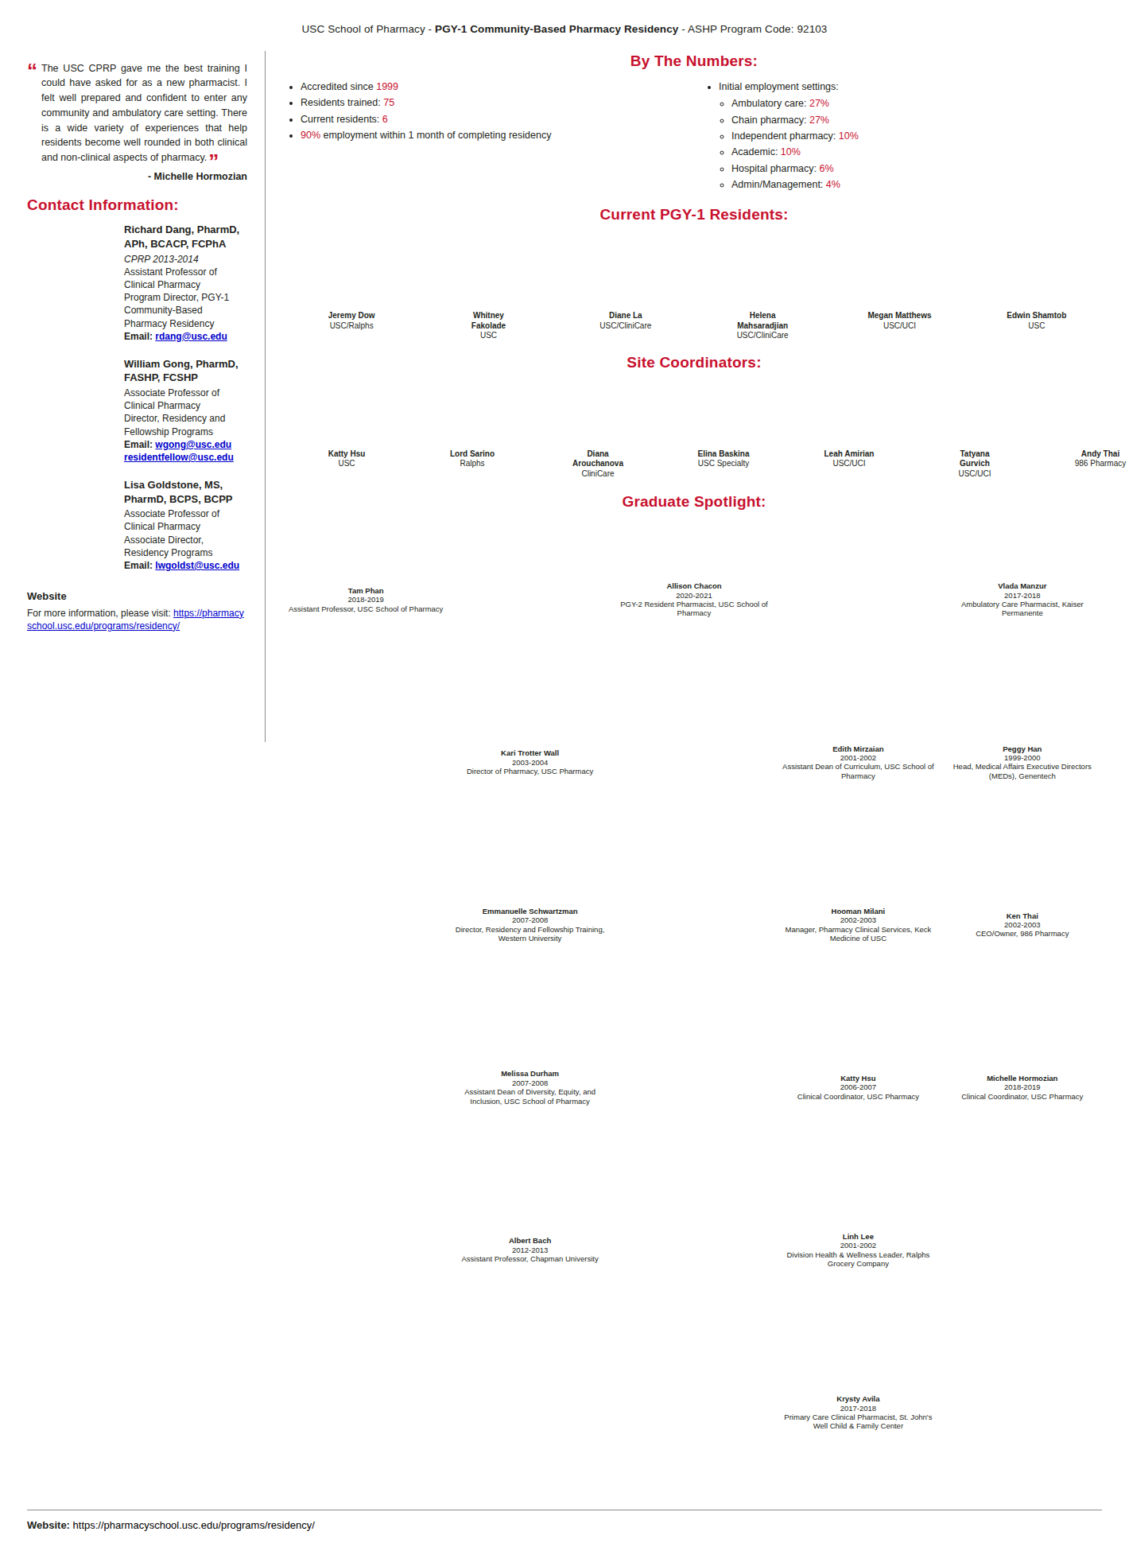USC School of Pharmacy - PGY-1 Community-Based Pharmacy Residency - ASHP Program Code: 92103
“ The USC CPRP gave me the best training I could have asked for as a new pharmacist. I felt well prepared and confident to enter any community and ambulatory care setting. There is a wide variety of experiences that help residents become well rounded in both clinical and non-clinical aspects of pharmacy.”
- Michelle Hormozian
Contact Information:
Richard Dang, PharmD, APh, BCACP, FCPhA
CPRP 2013-2014
Assistant Professor of Clinical Pharmacy
Program Director, PGY-1 Community-Based Pharmacy Residency
Email: rdang@usc.edu
William Gong, PharmD, FASHP, FCSHP
Associate Professor of Clinical Pharmacy
Director, Residency and Fellowship Programs
Email: wgong@usc.edu
residentfellow@usc.edu
Lisa Goldstone, MS, PharmD, BCPS, BCPP
Associate Professor of Clinical Pharmacy
Associate Director, Residency Programs
Email: lwgoldst@usc.edu
Website
For more information, please visit: https://pharmacyschool.usc.edu/programs/residency/
By The Numbers:
Accredited since 1999
Residents trained: 75
Current residents: 6
90% employment within 1 month of completing residency
Initial employment settings:
Ambulatory care: 27%
Chain pharmacy: 27%
Independent pharmacy: 10%
Academic: 10%
Hospital pharmacy: 6%
Admin/Management: 4%
Current PGY-1 Residents:
Jeremy Dow
USC/Ralphs
Whitney Fakolade
USC
Diane La
USC/CliniCare
Helena Mahsaradjian
USC/CliniCare
Megan Matthews
USC/UCI
Edwin Shamtob
USC
Site Coordinators:
Katty Hsu
USC
Lord Sarino
Ralphs
Diana Arouchanova
CliniCare
Elina Baskina
USC Specialty
Leah Amirian
USC/UCI
Tatyana Gurvich
USC/UCI
Andy Thai
986 Pharmacy
Graduate Spotlight:
Tam Phan 2018-2019 Assistant Professor, USC School of Pharmacy
Allison Chacon 2020-2021 PGY-2 Resident Pharmacist, USC School of Pharmacy
Vlada Manzur 2017-2018 Ambulatory Care Pharmacist, Kaiser Permanente
Kari Trotter Wall 2003-2004 Director of Pharmacy, USC Pharmacy
Edith Mirzaian 2001-2002 Assistant Dean of Curriculum, USC School of Pharmacy
Peggy Han 1999-2000 Head, Medical Affairs Executive Directors (MEDs), Genentech
Emmanuelle Schwartzman 2007-2008 Director, Residency and Fellowship Training, Western University
Hooman Milani 2002-2003 Manager, Pharmacy Clinical Services, Keck Medicine of USC
Ken Thai 2002-2003 CEO/Owner, 986 Pharmacy
Melissa Durham 2007-2008 Assistant Dean of Diversity, Equity, and Inclusion, USC School of Pharmacy
Katty Hsu 2006-2007 Clinical Coordinator, USC Pharmacy
Michelle Hormozian 2018-2019 Clinical Coordinator, USC Pharmacy
Albert Bach 2012-2013 Assistant Professor, Chapman University
Linh Lee 2001-2002 Division Health & Wellness Leader, Ralphs Grocery Company
Krysty Avila 2017-2018 Primary Care Clinical Pharmacist, St. John's Well Child & Family Center
Website: https://pharmacyschool.usc.edu/programs/residency/